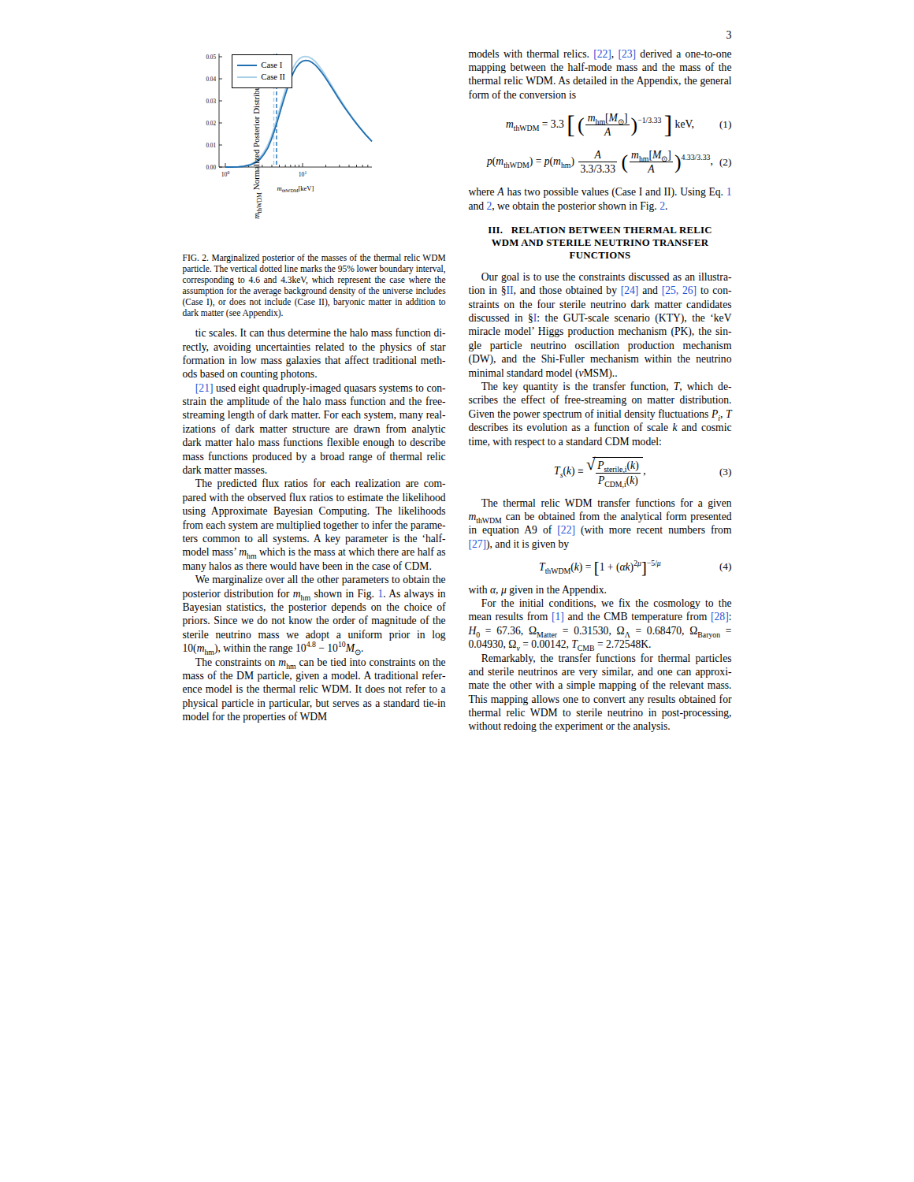3
mthWDM Normalized Posterior Distribution
Case I
Case II
0.00 0.01 0.02 0.03 0.04 0.05 100 101 mthWDM[keV]
FIG. 2. Marginalized posterior of the masses of the thermal relic WDM particle. The vertical dotted line marks the 95% lower boundary interval, corresponding to 4.6 and 4.3keV, which represent the case where the assumption for the average background density of the universe includes (Case I), or does not include (Case II), baryonic matter in addition to dark matter (see Appendix).
tic scales. It can thus determine the halo mass function directly, avoiding uncertainties related to the physics of star formation in low mass galaxies that affect traditional methods based on counting photons.
[21] used eight quadruply-imaged quasars systems to constrain the amplitude of the halo mass function and the free-streaming length of dark matter. For each system, many realizations of dark matter structure are drawn from analytic dark matter halo mass functions flexible enough to describe mass functions produced by a broad range of thermal relic dark matter masses.
The predicted flux ratios for each realization are compared with the observed flux ratios to estimate the likelihood using Approximate Bayesian Computing. The likelihoods from each system are multiplied together to infer the parameters common to all systems. A key parameter is the ‘half-model mass’ mhm which is the mass at which there are half as many halos as there would have been in the case of CDM.
We marginalize over all the other parameters to obtain the posterior distribution for mhm shown in Fig. 1. As always in Bayesian statistics, the posterior depends on the choice of priors. Since we do not know the order of magnitude of the sterile neutrino mass we adopt a uniform prior in log 10(mhm), within the range 104.8 − 1010M⊙.
The constraints on mhm can be tied into constraints on the mass of the DM particle, given a model. A traditional reference model is the thermal relic WDM. It does not refer to a physical particle in particular, but serves as a standard tie-in model for the properties of WDM
models with thermal relics. [22], [23] derived a one-to-one mapping between the half-mode mass and the mass of the thermal relic WDM. As detailed in the Appendix, the general form of the conversion is
mthWDM = 3.3 [ (mhm[M⊙] A)−1/3.33 ] keV,
(1)
p(mthWDM) = p(mhm) A 3.3/3.33 (mhm[M⊙] A)4.33/3.33,
(2)
where A has two possible values (Case I and II). Using Eq. 1 and 2, we obtain the posterior shown in Fig. 2.
III. RELATION BETWEEN THERMAL RELIC
WDM AND STERILE NEUTRINO TRANSFER
FUNCTIONS
Our goal is to use the constraints discussed as an illustration in §II, and those obtained by [24] and [25, 26] to constraints on the four sterile neutrino dark matter candidates discussed in §I: the GUT-scale scenario (KTY), the ‘keV miracle model’ Higgs production mechanism (PK), the single particle neutrino oscillation production mechanism (DW), and the Shi-Fuller mechanism within the neutrino minimal standard model (ν MSM)..
The key quantity is the transfer function, T, which describes the effect of free-streaming on matter distribution. Given the power spectrum of initial density fluctuations Pi, T describes its evolution as a function of scale k and cosmic time, with respect to a standard CDM model:
Ts(k) ≡ Psterile,i(k) PCDM,i(k),
(3)
The thermal relic WDM transfer functions for a given mthWDM can be obtained from the analytical form presented in equation A9 of [22] (with more recent numbers from [27]), and it is given by
TthWDM(k) = [1 + (αk)2μ]−5/μ
(4)
with α, μ given in the Appendix.
For the initial conditions, we fix the cosmology to the mean results from [1] and the CMB temperature from [28]: H0 = 67.36, ΩMatter = 0.31530, ΩΛ = 0.68470, ΩBaryon = 0.04930, Ων = 0.00142, TCMB = 2.72548K.
Remarkably, the transfer functions for thermal particles and sterile neutrinos are very similar, and one can approximate the other with a simple mapping of the relevant mass. This mapping allows one to convert any results obtained for thermal relic WDM to sterile neutrino in post-processing, without redoing the experiment or the analysis.